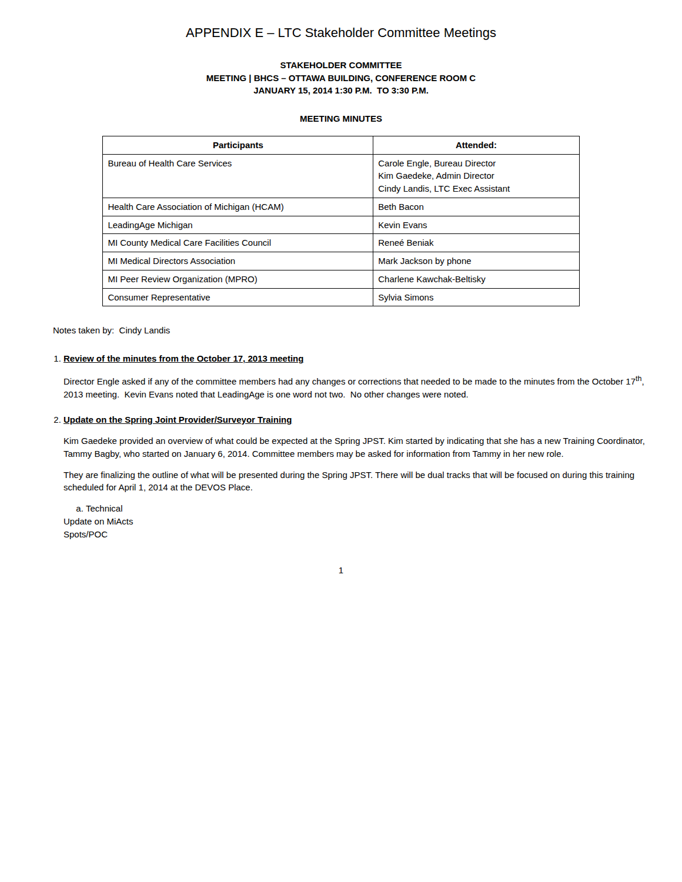APPENDIX E – LTC Stakeholder Committee Meetings
STAKEHOLDER COMMITTEE
MEETING | BHCS – OTTAWA BUILDING, CONFERENCE ROOM C
JANUARY 15, 2014 1:30 P.M. TO 3:30 P.M.
MEETING MINUTES
| Participants | Attended: |
| --- | --- |
| Bureau of Health Care Services | Carole Engle, Bureau Director Kim Gaedeke, Admin Director Cindy Landis, LTC Exec Assistant |
| Health Care Association of Michigan (HCAM) | Beth Bacon |
| LeadingAge Michigan | Kevin Evans |
| MI County Medical Care Facilities Council | Reneé Beniak |
| MI Medical Directors Association | Mark Jackson by phone |
| MI Peer Review Organization (MPRO) | Charlene Kawchak-Beltisky |
| Consumer Representative | Sylvia Simons |
Notes taken by: Cindy Landis
Review of the minutes from the October 17, 2013 meeting
Director Engle asked if any of the committee members had any changes or corrections that needed to be made to the minutes from the October 17th, 2013 meeting. Kevin Evans noted that LeadingAge is one word not two. No other changes were noted.
Update on the Spring Joint Provider/Surveyor Training
Kim Gaedeke provided an overview of what could be expected at the Spring JPST. Kim started by indicating that she has a new Training Coordinator, Tammy Bagby, who started on January 6, 2014. Committee members may be asked for information from Tammy in her new role.
They are finalizing the outline of what will be presented during the Spring JPST. There will be dual tracks that will be focused on during this training scheduled for April 1, 2014 at the DEVOS Place.
Technical
Update on MiActs
Spots/POC
1